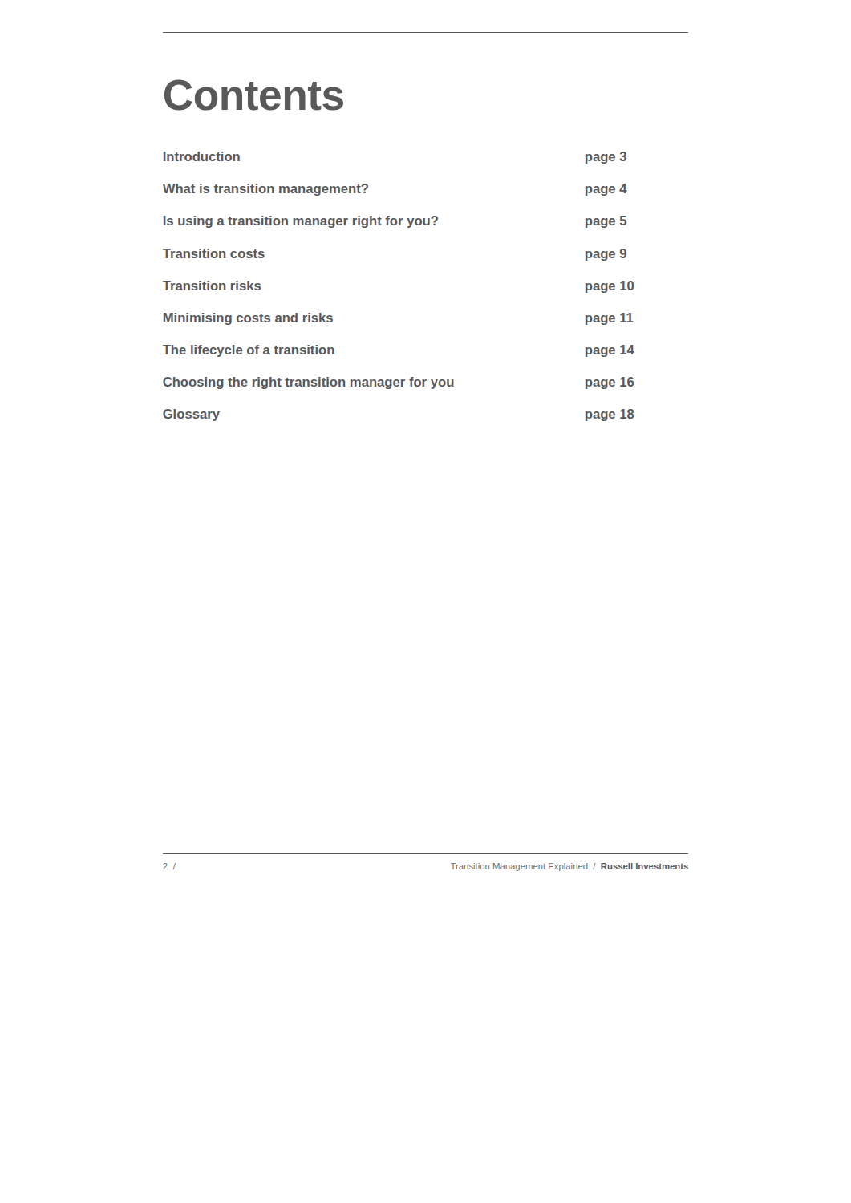Contents
| Introduction | page 3 |
| What is transition management? | page 4 |
| Is using a transition manager right for you? | page 5 |
| Transition costs | page 9 |
| Transition risks | page 10 |
| Minimising costs and risks | page 11 |
| The lifecycle of a transition | page 14 |
| Choosing the right transition manager for you | page 16 |
| Glossary | page 18 |
2 /
Transition Management Explained / Russell Investments